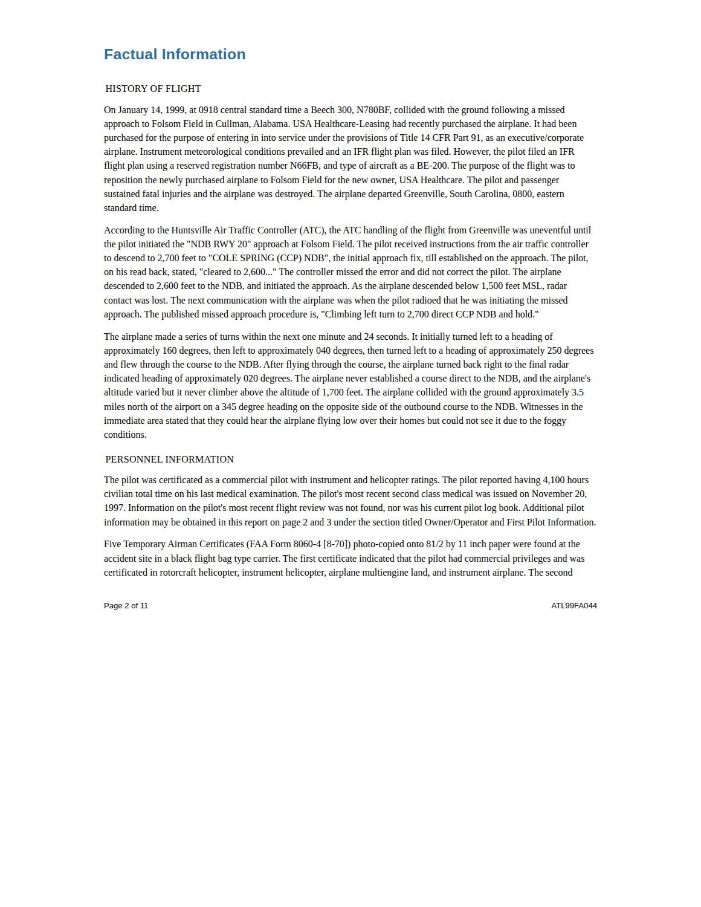Factual Information
HISTORY OF FLIGHT
On January 14, 1999, at 0918 central standard time a Beech 300, N780BF, collided with the ground following a missed approach to Folsom Field in Cullman, Alabama. USA Healthcare-Leasing had recently purchased the airplane. It had been purchased for the purpose of entering in into service under the provisions of Title 14 CFR Part 91, as an executive/corporate airplane. Instrument meteorological conditions prevailed and an IFR flight plan was filed. However, the pilot filed an IFR flight plan using a reserved registration number N66FB, and type of aircraft as a BE-200. The purpose of the flight was to reposition the newly purchased airplane to Folsom Field for the new owner, USA Healthcare. The pilot and passenger sustained fatal injuries and the airplane was destroyed. The airplane departed Greenville, South Carolina, 0800, eastern standard time.
According to the Huntsville Air Traffic Controller (ATC), the ATC handling of the flight from Greenville was uneventful until the pilot initiated the "NDB RWY 20" approach at Folsom Field. The pilot received instructions from the air traffic controller to descend to 2,700 feet to "COLE SPRING (CCP) NDB", the initial approach fix, till established on the approach. The pilot, on his read back, stated, "cleared to 2,600..." The controller missed the error and did not correct the pilot. The airplane descended to 2,600 feet to the NDB, and initiated the approach. As the airplane descended below 1,500 feet MSL, radar contact was lost. The next communication with the airplane was when the pilot radioed that he was initiating the missed approach. The published missed approach procedure is, "Climbing left turn to 2,700 direct CCP NDB and hold."
The airplane made a series of turns within the next one minute and 24 seconds. It initially turned left to a heading of approximately 160 degrees, then left to approximately 040 degrees, then turned left to a heading of approximately 250 degrees and flew through the course to the NDB. After flying through the course, the airplane turned back right to the final radar indicated heading of approximately 020 degrees. The airplane never established a course direct to the NDB, and the airplane's altitude varied but it never climber above the altitude of 1,700 feet. The airplane collided with the ground approximately 3.5 miles north of the airport on a 345 degree heading on the opposite side of the outbound course to the NDB. Witnesses in the immediate area stated that they could hear the airplane flying low over their homes but could not see it due to the foggy conditions.
PERSONNEL INFORMATION
The pilot was certificated as a commercial pilot with instrument and helicopter ratings. The pilot reported having 4,100 hours civilian total time on his last medical examination. The pilot's most recent second class medical was issued on November 20, 1997. Information on the pilot's most recent flight review was not found, nor was his current pilot log book. Additional pilot information may be obtained in this report on page 2 and 3 under the section titled Owner/Operator and First Pilot Information.
Five Temporary Airman Certificates (FAA Form 8060-4 [8-70]) photo-copied onto 81/2 by 11 inch paper were found at the accident site in a black flight bag type carrier. The first certificate indicated that the pilot had commercial privileges and was certificated in rotorcraft helicopter, instrument helicopter, airplane multiengine land, and instrument airplane. The second
Page 2 of 11 ATL99FA044